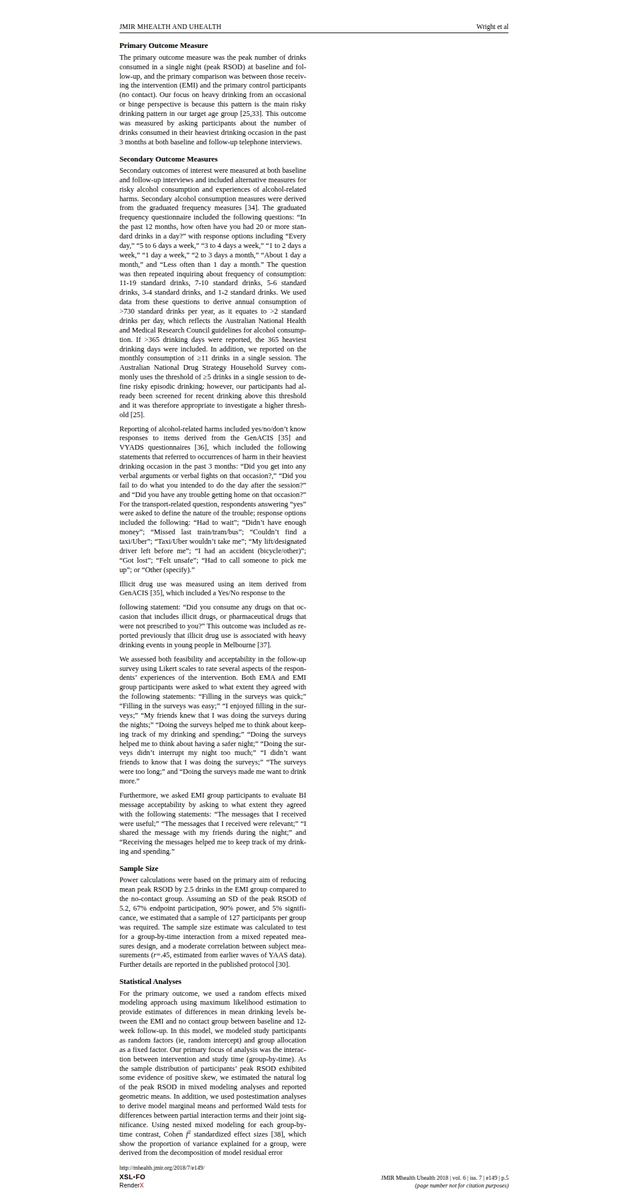JMIR MHEALTH AND UHEALTH
Wright et al
Primary Outcome Measure
The primary outcome measure was the peak number of drinks consumed in a single night (peak RSOD) at baseline and follow-up, and the primary comparison was between those receiving the intervention (EMI) and the primary control participants (no contact). Our focus on heavy drinking from an occasional or binge perspective is because this pattern is the main risky drinking pattern in our target age group [25,33]. This outcome was measured by asking participants about the number of drinks consumed in their heaviest drinking occasion in the past 3 months at both baseline and follow-up telephone interviews.
Secondary Outcome Measures
Secondary outcomes of interest were measured at both baseline and follow-up interviews and included alternative measures for risky alcohol consumption and experiences of alcohol-related harms. Secondary alcohol consumption measures were derived from the graduated frequency measures [34]. The graduated frequency questionnaire included the following questions: “In the past 12 months, how often have you had 20 or more standard drinks in a day?” with response options including “Every day,” “5 to 6 days a week,” “3 to 4 days a week,” “1 to 2 days a week,” “1 day a week,” “2 to 3 days a month,” “About 1 day a month,” and “Less often than 1 day a month.” The question was then repeated inquiring about frequency of consumption: 11-19 standard drinks, 7-10 standard drinks, 5-6 standard drinks, 3-4 standard drinks, and 1-2 standard drinks. We used data from these questions to derive annual consumption of >730 standard drinks per year, as it equates to >2 standard drinks per day, which reflects the Australian National Health and Medical Research Council guidelines for alcohol consumption. If >365 drinking days were reported, the 365 heaviest drinking days were included. In addition, we reported on the monthly consumption of ≥11 drinks in a single session. The Australian National Drug Strategy Household Survey commonly uses the threshold of ≥5 drinks in a single session to define risky episodic drinking; however, our participants had already been screened for recent drinking above this threshold and it was therefore appropriate to investigate a higher threshold [25].
Reporting of alcohol-related harms included yes/no/don’t know responses to items derived from the GenACIS [35] and VYADS questionnaires [36], which included the following statements that referred to occurrences of harm in their heaviest drinking occasion in the past 3 months: “Did you get into any verbal arguments or verbal fights on that occasion?,” “Did you fail to do what you intended to do the day after the session?” and “Did you have any trouble getting home on that occasion?” For the transport-related question, respondents answering “yes” were asked to define the nature of the trouble; response options included the following: “Had to wait”; “Didn’t have enough money”; “Missed last train/tram/bus”; “Couldn’t find a taxi/Uber”; “Taxi/Uber wouldn’t take me”; “My lift/designated driver left before me”; “I had an accident (bicycle/other)”; “Got lost”; “Felt unsafe”; “Had to call someone to pick me up”; or “Other (specify).”
Illicit drug use was measured using an item derived from GenACIS [35], which included a Yes/No response to the
following statement: “Did you consume any drugs on that occasion that includes illicit drugs, or pharmaceutical drugs that were not prescribed to you?” This outcome was included as reported previously that illicit drug use is associated with heavy drinking events in young people in Melbourne [37].
We assessed both feasibility and acceptability in the follow-up survey using Likert scales to rate several aspects of the respondents’ experiences of the intervention. Both EMA and EMI group participants were asked to what extent they agreed with the following statements: “Filling in the surveys was quick;” “Filling in the surveys was easy;” “I enjoyed filling in the surveys;” “My friends knew that I was doing the surveys during the nights;” “Doing the surveys helped me to think about keeping track of my drinking and spending;” “Doing the surveys helped me to think about having a safer night;” “Doing the surveys didn’t interrupt my night too much;” “I didn’t want friends to know that I was doing the surveys;” “The surveys were too long;” and “Doing the surveys made me want to drink more.”
Furthermore, we asked EMI group participants to evaluate BI message acceptability by asking to what extent they agreed with the following statements: “The messages that I received were useful;” “The messages that I received were relevant;” “I shared the message with my friends during the night;” and “Receiving the messages helped me to keep track of my drinking and spending.”
Sample Size
Power calculations were based on the primary aim of reducing mean peak RSOD by 2.5 drinks in the EMI group compared to the no-contact group. Assuming an SD of the peak RSOD of 5.2, 67% endpoint participation, 90% power, and 5% significance, we estimated that a sample of 127 participants per group was required. The sample size estimate was calculated to test for a group-by-time interaction from a mixed repeated measures design, and a moderate correlation between subject measurements (r=.45, estimated from earlier waves of YAAS data). Further details are reported in the published protocol [30].
Statistical Analyses
For the primary outcome, we used a random effects mixed modeling approach using maximum likelihood estimation to provide estimates of differences in mean drinking levels between the EMI and no contact group between baseline and 12-week follow-up. In this model, we modeled study participants as random factors (ie, random intercept) and group allocation as a fixed factor. Our primary focus of analysis was the interaction between intervention and study time (group-by-time). As the sample distribution of participants’ peak RSOD exhibited some evidence of positive skew, we estimated the natural log of the peak RSOD in mixed modeling analyses and reported geometric means. In addition, we used postestimation analyses to derive model marginal means and performed Wald tests for differences between partial interaction terms and their joint significance. Using nested mixed modeling for each group-by-time contrast, Cohen f2 standardized effect sizes [38], which show the proportion of variance explained for a group, were derived from the decomposition of model residual error
http://mhealth.jmir.org/2018/7/e149/
XSL•FO
RenderX
JMIR Mhealth Uhealth 2018 | vol. 6 | iss. 7 | e149 | p.5
(page number not for citation purposes)